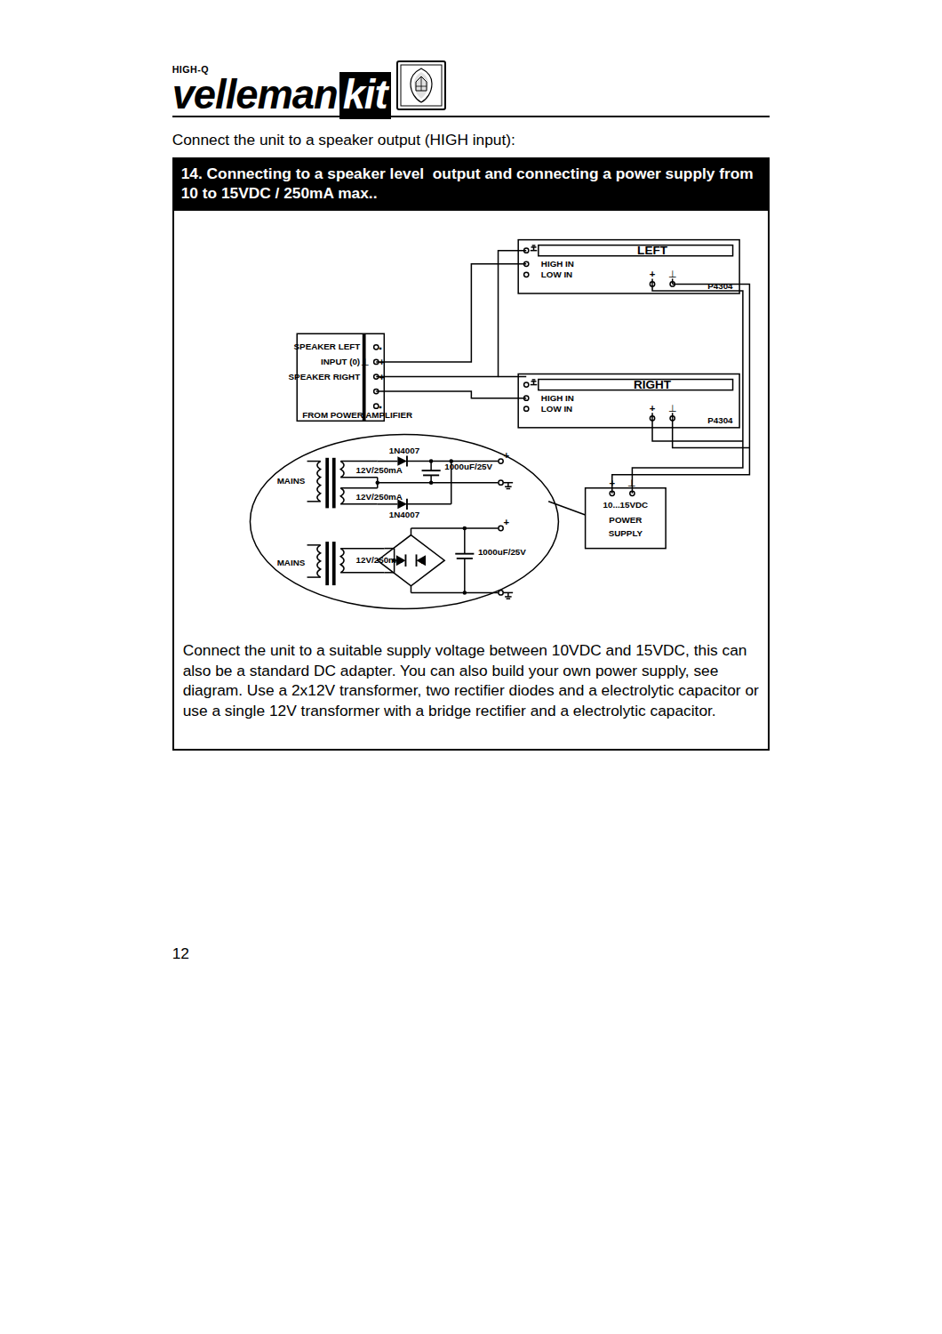HIGH-Q
vellemankit
Connect the unit to a speaker output (HIGH input):
14. Connecting to a speaker level output and connecting a power supply from 10 to 15VDC / 250mA max..
LEFT RIGHT P4304 P4304 HIGH IN LOW IN HIGH IN LOW IN SPEAKER LEFT INPUT (0) SPEAKER RIGHT FROM POWER AMPLIFIER 10...15VDC POWER SUPPLY 1N4007 1N4007 12V/250mA 12V/250mA 12V/250mA MAINS MAINS 1000uF/25V 1000uF/25V + + + + + ▪ + + ▪ + ⊥ ⊥ ⊥ ⊥
Connect the unit to a suitable supply voltage between 10VDC and 15VDC, this can also be a standard DC adapter. You can also build your own power supply, see diagram. Use a 2x12V transformer, two rectifier diodes and a electrolytic capacitor or use a single 12V transformer with a bridge rectifier and a electrolytic capacitor.
12